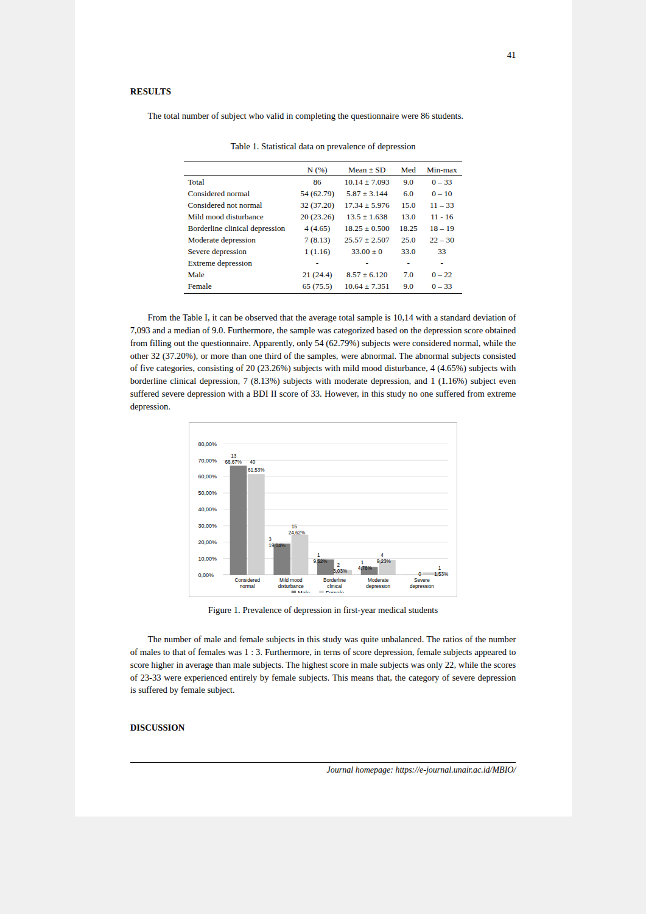41
RESULTS
The total number of subject who valid in completing the questionnaire were 86 students.
Table 1. Statistical data on prevalence of depression
| | N (%) | Mean ± SD | Med | Min-max |
| --- | --- | --- | --- | --- |
| Total | 86 | 10.14 ± 7.093 | 9.0 | 0 – 33 |
| Considered normal | 54 (62.79) | 5.87 ± 3.144 | 6.0 | 0 – 10 |
| Considered not normal | 32 (37.20) | 17.34 ± 5.976 | 15.0 | 11 – 33 |
| Mild mood disturbance | 20 (23.26) | 13.5 ± 1.638 | 13.0 | 11 - 16 |
| Borderline clinical depression | 4 (4.65) | 18.25 ± 0.500 | 18.25 | 18 – 19 |
| Moderate depression | 7 (8.13) | 25.57 ± 2.507 | 25.0 | 22 – 30 |
| Severe depression | 1 (1.16) | 33.00 ± 0 | 33.0 | 33 |
| Extreme depression | - | - | - | - |
| Male | 21 (24.4) | 8.57 ± 6.120 | 7.0 | 0 – 22 |
| Female | 65 (75.5) | 10.64 ± 7.351 | 9.0 | 0 – 33 |
From the Table I, it can be observed that the average total sample is 10,14 with a standard deviation of 7,093 and a median of 9.0. Furthermore, the sample was categorized based on the depression score obtained from filling out the questionnaire. Apparently, only 54 (62.79%) subjects were considered normal, while the other 32 (37.20%), or more than one third of the samples, were abnormal. The abnormal subjects consisted of five categories, consisting of 20 (23.26%) subjects with mild mood disturbance, 4 (4.65%) subjects with borderline clinical depression, 7 (8.13%) subjects with moderate depression, and 1 (1.16%) subject even suffered severe depression with a BDI II score of 33. However, in this study no one suffered from extreme depression.
80,00% 70,00% 60,00% 50,00% 40,00% 30,00% 20,00% 10,00% 0,00% 13 66,67% 40 61,53% 15 3 19,04% 24,62% 1 9,52% 2 3,03% 1 4,76% 4 9,23% 1 0 1,53% Considered normal Mild mood disturbance Borderline clinical Moderate depression Severe depression Male Female
Figure 1. Prevalence of depression in first-year medical students
The number of male and female subjects in this study was quite unbalanced. The ratios of the number of males to that of females was 1 : 3. Furthermore, in terns of score depression, female subjects appeared to score higher in average than male subjects. The highest score in male subjects was only 22, while the scores of 23-33 were experienced entirely by female subjects. This means that, the category of severe depression is suffered by female subject.
DISCUSSION
Journal homepage: https://e-journal.unair.ac.id/MBIO/